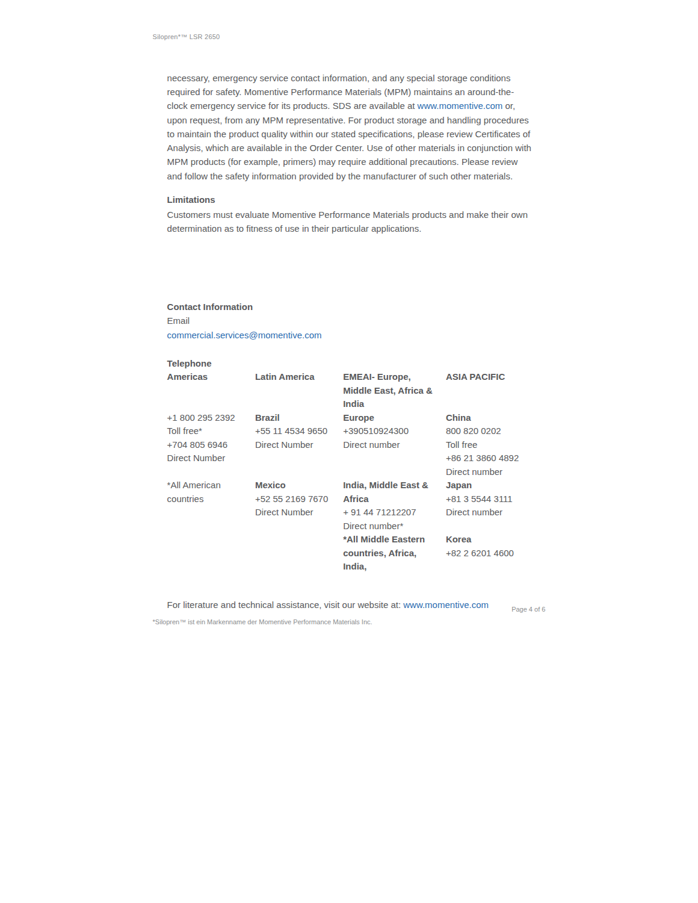Silopren*™ LSR 2650
necessary, emergency service contact information, and any special storage conditions required for safety. Momentive Performance Materials (MPM) maintains an around-the-clock emergency service for its products. SDS are available at www.momentive.com or, upon request, from any MPM representative. For product storage and handling procedures to maintain the product quality within our stated specifications, please review Certificates of Analysis, which are available in the Order Center. Use of other materials in conjunction with MPM products (for example, primers) may require additional precautions. Please review and follow the safety information provided by the manufacturer of such other materials.
Limitations
Customers must evaluate Momentive Performance Materials products and make their own determination as to fitness of use in their particular applications.
Contact Information
Email
commercial.services@momentive.com
Telephone
| Americas | Latin America | EMEAI- Europe, Middle East, Africa & India | ASIA PACIFIC |
| +1 800 295 2392 Toll free* +704 805 6946 Direct Number | Brazil +55 11 4534 9650 Direct Number | Europe +390510924300 Direct number | China 800 820 0202 Toll free +86 21 3860 4892 Direct number |
| *All American countries | Mexico +52 55 2169 7670 Direct Number | India, Middle East & Africa + 91 44 71212207 Direct number* *All Middle Eastern countries, Africa, India, | Japan +81 3 5544 3111 Direct number Korea +82 2 6201 4600 |
For literature and technical assistance, visit our website at: www.momentive.com
Page 4 of 6
*Silopren™ ist ein Markenname der Momentive Performance Materials Inc.